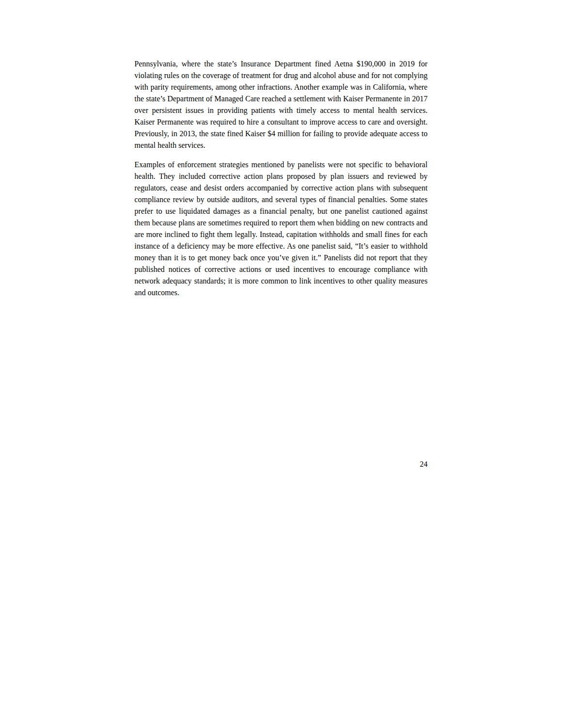Pennsylvania, where the state’s Insurance Department fined Aetna $190,000 in 2019 for violating rules on the coverage of treatment for drug and alcohol abuse and for not complying with parity requirements, among other infractions. Another example was in California, where the state’s Department of Managed Care reached a settlement with Kaiser Permanente in 2017 over persistent issues in providing patients with timely access to mental health services. Kaiser Permanente was required to hire a consultant to improve access to care and oversight. Previously, in 2013, the state fined Kaiser $4 million for failing to provide adequate access to mental health services.
Examples of enforcement strategies mentioned by panelists were not specific to behavioral health. They included corrective action plans proposed by plan issuers and reviewed by regulators, cease and desist orders accompanied by corrective action plans with subsequent compliance review by outside auditors, and several types of financial penalties. Some states prefer to use liquidated damages as a financial penalty, but one panelist cautioned against them because plans are sometimes required to report them when bidding on new contracts and are more inclined to fight them legally. Instead, capitation withholds and small fines for each instance of a deficiency may be more effective. As one panelist said, “It’s easier to withhold money than it is to get money back once you’ve given it.” Panelists did not report that they published notices of corrective actions or used incentives to encourage compliance with network adequacy standards; it is more common to link incentives to other quality measures and outcomes.
24